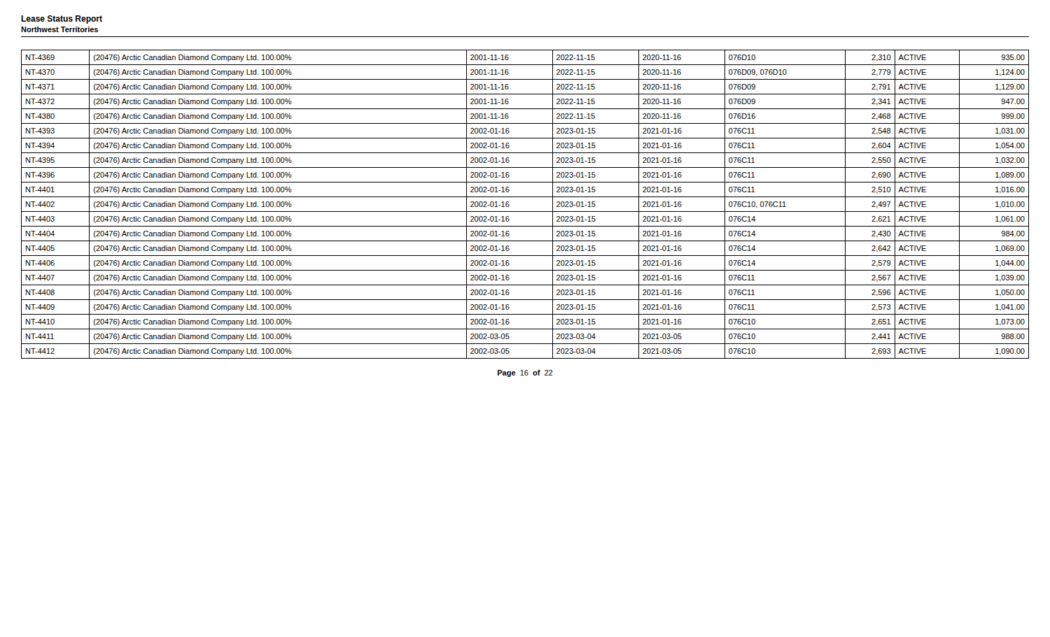Lease Status Report
Northwest Territories
| NT-4369 | (20476) Arctic Canadian Diamond Company Ltd. 100.00% | 2001-11-16 | 2022-11-15 | 2020-11-16 | 076D10 | 2,310 | ACTIVE | 935.00 |
| NT-4370 | (20476) Arctic Canadian Diamond Company Ltd. 100.00% | 2001-11-16 | 2022-11-15 | 2020-11-16 | 076D09, 076D10 | 2,779 | ACTIVE | 1,124.00 |
| NT-4371 | (20476) Arctic Canadian Diamond Company Ltd. 100.00% | 2001-11-16 | 2022-11-15 | 2020-11-16 | 076D09 | 2,791 | ACTIVE | 1,129.00 |
| NT-4372 | (20476) Arctic Canadian Diamond Company Ltd. 100.00% | 2001-11-16 | 2022-11-15 | 2020-11-16 | 076D09 | 2,341 | ACTIVE | 947.00 |
| NT-4380 | (20476) Arctic Canadian Diamond Company Ltd. 100.00% | 2001-11-16 | 2022-11-15 | 2020-11-16 | 076D16 | 2,468 | ACTIVE | 999.00 |
| NT-4393 | (20476) Arctic Canadian Diamond Company Ltd. 100.00% | 2002-01-16 | 2023-01-15 | 2021-01-16 | 076C11 | 2,548 | ACTIVE | 1,031.00 |
| NT-4394 | (20476) Arctic Canadian Diamond Company Ltd. 100.00% | 2002-01-16 | 2023-01-15 | 2021-01-16 | 076C11 | 2,604 | ACTIVE | 1,054.00 |
| NT-4395 | (20476) Arctic Canadian Diamond Company Ltd. 100.00% | 2002-01-16 | 2023-01-15 | 2021-01-16 | 076C11 | 2,550 | ACTIVE | 1,032.00 |
| NT-4396 | (20476) Arctic Canadian Diamond Company Ltd. 100.00% | 2002-01-16 | 2023-01-15 | 2021-01-16 | 076C11 | 2,690 | ACTIVE | 1,089.00 |
| NT-4401 | (20476) Arctic Canadian Diamond Company Ltd. 100.00% | 2002-01-16 | 2023-01-15 | 2021-01-16 | 076C11 | 2,510 | ACTIVE | 1,016.00 |
| NT-4402 | (20476) Arctic Canadian Diamond Company Ltd. 100.00% | 2002-01-16 | 2023-01-15 | 2021-01-16 | 076C10, 076C11 | 2,497 | ACTIVE | 1,010.00 |
| NT-4403 | (20476) Arctic Canadian Diamond Company Ltd. 100.00% | 2002-01-16 | 2023-01-15 | 2021-01-16 | 076C14 | 2,621 | ACTIVE | 1,061.00 |
| NT-4404 | (20476) Arctic Canadian Diamond Company Ltd. 100.00% | 2002-01-16 | 2023-01-15 | 2021-01-16 | 076C14 | 2,430 | ACTIVE | 984.00 |
| NT-4405 | (20476) Arctic Canadian Diamond Company Ltd. 100.00% | 2002-01-16 | 2023-01-15 | 2021-01-16 | 076C14 | 2,642 | ACTIVE | 1,069.00 |
| NT-4406 | (20476) Arctic Canadian Diamond Company Ltd. 100.00% | 2002-01-16 | 2023-01-15 | 2021-01-16 | 076C14 | 2,579 | ACTIVE | 1,044.00 |
| NT-4407 | (20476) Arctic Canadian Diamond Company Ltd. 100.00% | 2002-01-16 | 2023-01-15 | 2021-01-16 | 076C11 | 2,567 | ACTIVE | 1,039.00 |
| NT-4408 | (20476) Arctic Canadian Diamond Company Ltd. 100.00% | 2002-01-16 | 2023-01-15 | 2021-01-16 | 076C11 | 2,596 | ACTIVE | 1,050.00 |
| NT-4409 | (20476) Arctic Canadian Diamond Company Ltd. 100.00% | 2002-01-16 | 2023-01-15 | 2021-01-16 | 076C11 | 2,573 | ACTIVE | 1,041.00 |
| NT-4410 | (20476) Arctic Canadian Diamond Company Ltd. 100.00% | 2002-01-16 | 2023-01-15 | 2021-01-16 | 076C10 | 2,651 | ACTIVE | 1,073.00 |
| NT-4411 | (20476) Arctic Canadian Diamond Company Ltd. 100.00% | 2002-03-05 | 2023-03-04 | 2021-03-05 | 076C10 | 2,441 | ACTIVE | 988.00 |
| NT-4412 | (20476) Arctic Canadian Diamond Company Ltd. 100.00% | 2002-03-05 | 2023-03-04 | 2021-03-05 | 076C10 | 2,693 | ACTIVE | 1,090.00 |
Page 16 of 22